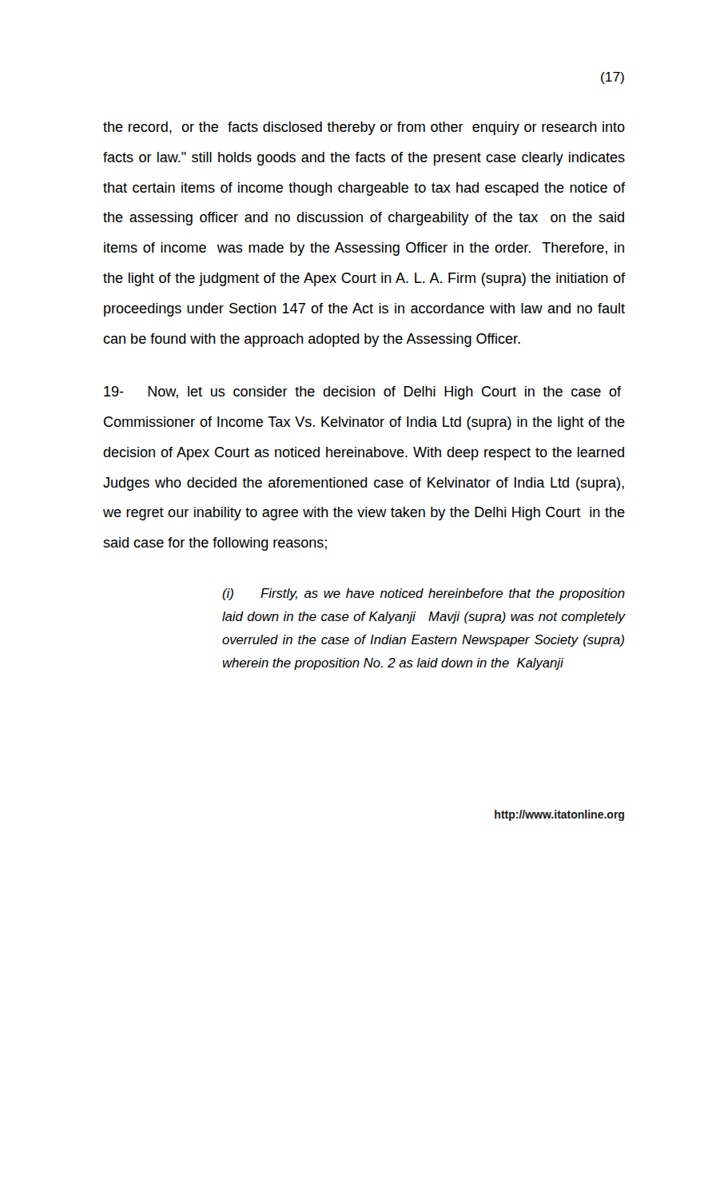(17)
the record, or the facts disclosed thereby or from other enquiry or research into facts or law." still holds goods and the facts of the present case clearly indicates that certain items of income though chargeable to tax had escaped the notice of the assessing officer and no discussion of chargeability of the tax on the said items of income was made by the Assessing Officer in the order. Therefore, in the light of the judgment of the Apex Court in A. L. A. Firm (supra) the initiation of proceedings under Section 147 of the Act is in accordance with law and no fault can be found with the approach adopted by the Assessing Officer.
19- Now, let us consider the decision of Delhi High Court in the case of Commissioner of Income Tax Vs. Kelvinator of India Ltd (supra) in the light of the decision of Apex Court as noticed hereinabove. With deep respect to the learned Judges who decided the aforementioned case of Kelvinator of India Ltd (supra), we regret our inability to agree with the view taken by the Delhi High Court in the said case for the following reasons;
(i) Firstly, as we have noticed hereinbefore that the proposition laid down in the case of Kalyanji Mavji (supra) was not completely overruled in the case of Indian Eastern Newspaper Society (supra) wherein the proposition No. 2 as laid down in the Kalyanji
http://www.itatonline.org